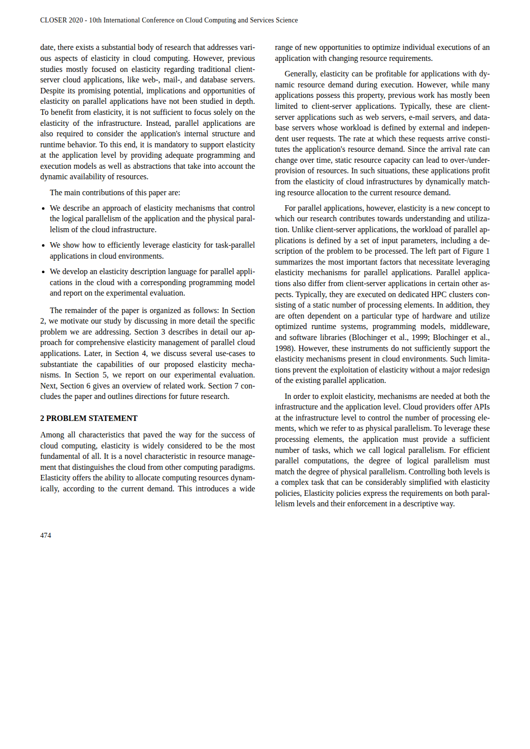CLOSER 2020 - 10th International Conference on Cloud Computing and Services Science
date, there exists a substantial body of research that addresses various aspects of elasticity in cloud computing. However, previous studies mostly focused on elasticity regarding traditional client-server cloud applications, like web-, mail-, and database servers. Despite its promising potential, implications and opportunities of elasticity on parallel applications have not been studied in depth. To benefit from elasticity, it is not sufficient to focus solely on the elasticity of the infrastructure. Instead, parallel applications are also required to consider the application's internal structure and runtime behavior. To this end, it is mandatory to support elasticity at the application level by providing adequate programming and execution models as well as abstractions that take into account the dynamic availability of resources.
The main contributions of this paper are:
We describe an approach of elasticity mechanisms that control the logical parallelism of the application and the physical parallelism of the cloud infrastructure.
We show how to efficiently leverage elasticity for task-parallel applications in cloud environments.
We develop an elasticity description language for parallel applications in the cloud with a corresponding programming model and report on the experimental evaluation.
The remainder of the paper is organized as follows: In Section 2, we motivate our study by discussing in more detail the specific problem we are addressing. Section 3 describes in detail our approach for comprehensive elasticity management of parallel cloud applications. Later, in Section 4, we discuss several use-cases to substantiate the capabilities of our proposed elasticity mechanisms. In Section 5, we report on our experimental evaluation. Next, Section 6 gives an overview of related work. Section 7 concludes the paper and outlines directions for future research.
2 PROBLEM STATEMENT
Among all characteristics that paved the way for the success of cloud computing, elasticity is widely considered to be the most fundamental of all. It is a novel characteristic in resource management that distinguishes the cloud from other computing paradigms. Elasticity offers the ability to allocate computing resources dynamically, according to the current demand. This introduces a wide range of new opportunities to optimize individual executions of an application with changing resource requirements.
Generally, elasticity can be profitable for applications with dynamic resource demand during execution. However, while many applications possess this property, previous work has mostly been limited to client-server applications. Typically, these are client-server applications such as web servers, e-mail servers, and database servers whose workload is defined by external and independent user requests. The rate at which these requests arrive constitutes the application's resource demand. Since the arrival rate can change over time, static resource capacity can lead to over-/under-provision of resources. In such situations, these applications profit from the elasticity of cloud infrastructures by dynamically matching resource allocation to the current resource demand.
For parallel applications, however, elasticity is a new concept to which our research contributes towards understanding and utilization. Unlike client-server applications, the workload of parallel applications is defined by a set of input parameters, including a description of the problem to be processed. The left part of Figure 1 summarizes the most important factors that necessitate leveraging elasticity mechanisms for parallel applications. Parallel applications also differ from client-server applications in certain other aspects. Typically, they are executed on dedicated HPC clusters consisting of a static number of processing elements. In addition, they are often dependent on a particular type of hardware and utilize optimized runtime systems, programming models, middleware, and software libraries (Blochinger et al., 1999; Blochinger et al., 1998). However, these instruments do not sufficiently support the elasticity mechanisms present in cloud environments. Such limitations prevent the exploitation of elasticity without a major redesign of the existing parallel application.
In order to exploit elasticity, mechanisms are needed at both the infrastructure and the application level. Cloud providers offer APIs at the infrastructure level to control the number of processing elements, which we refer to as physical parallelism. To leverage these processing elements, the application must provide a sufficient number of tasks, which we call logical parallelism. For efficient parallel computations, the degree of logical parallelism must match the degree of physical parallelism. Controlling both levels is a complex task that can be considerably simplified with elasticity policies, Elasticity policies express the requirements on both parallelism levels and their enforcement in a descriptive way.
474